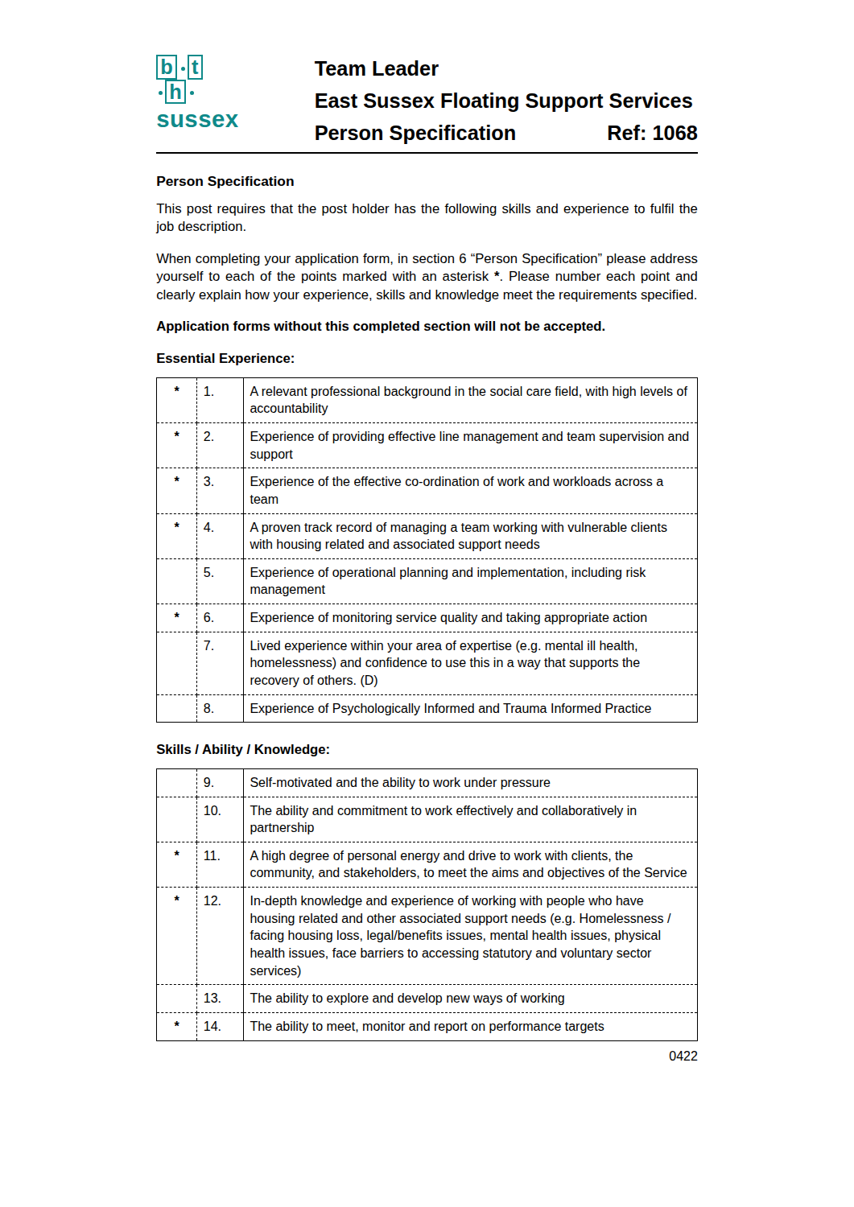b t
h
sussex
Team Leader
East Sussex Floating Support Services
Person Specification Ref: 1068
Person Specification
This post requires that the post holder has the following skills and experience to fulfil the job description.
When completing your application form, in section 6 “Person Specification” please address yourself to each of the points marked with an asterisk *. Please number each point and clearly explain how your experience, skills and knowledge meet the requirements specified.
Application forms without this completed section will not be accepted.
Essential Experience:
| * | 1. | A relevant professional background in the social care field, with high levels of accountability |
| * | 2. | Experience of providing effective line management and team supervision and support |
| * | 3. | Experience of the effective co-ordination of work and workloads across a team |
| * | 4. | A proven track record of managing a team working with vulnerable clients with housing related and associated support needs |
| | 5. | Experience of operational planning and implementation, including risk management |
| * | 6. | Experience of monitoring service quality and taking appropriate action |
| | 7. | Lived experience within your area of expertise (e.g. mental ill health, homelessness) and confidence to use this in a way that supports the recovery of others. (D) |
| | 8. | Experience of Psychologically Informed and Trauma Informed Practice |
Skills / Ability / Knowledge:
| | 9. | Self-motivated and the ability to work under pressure |
| | 10. | The ability and commitment to work effectively and collaboratively in partnership |
| * | 11. | A high degree of personal energy and drive to work with clients, the community, and stakeholders, to meet the aims and objectives of the Service |
| * | 12. | In-depth knowledge and experience of working with people who have housing related and other associated support needs (e.g. Homelessness / facing housing loss, legal/benefits issues, mental health issues, physical health issues, face barriers to accessing statutory and voluntary sector services) |
| | 13. | The ability to explore and develop new ways of working |
| * | 14. | The ability to meet, monitor and report on performance targets |
0422